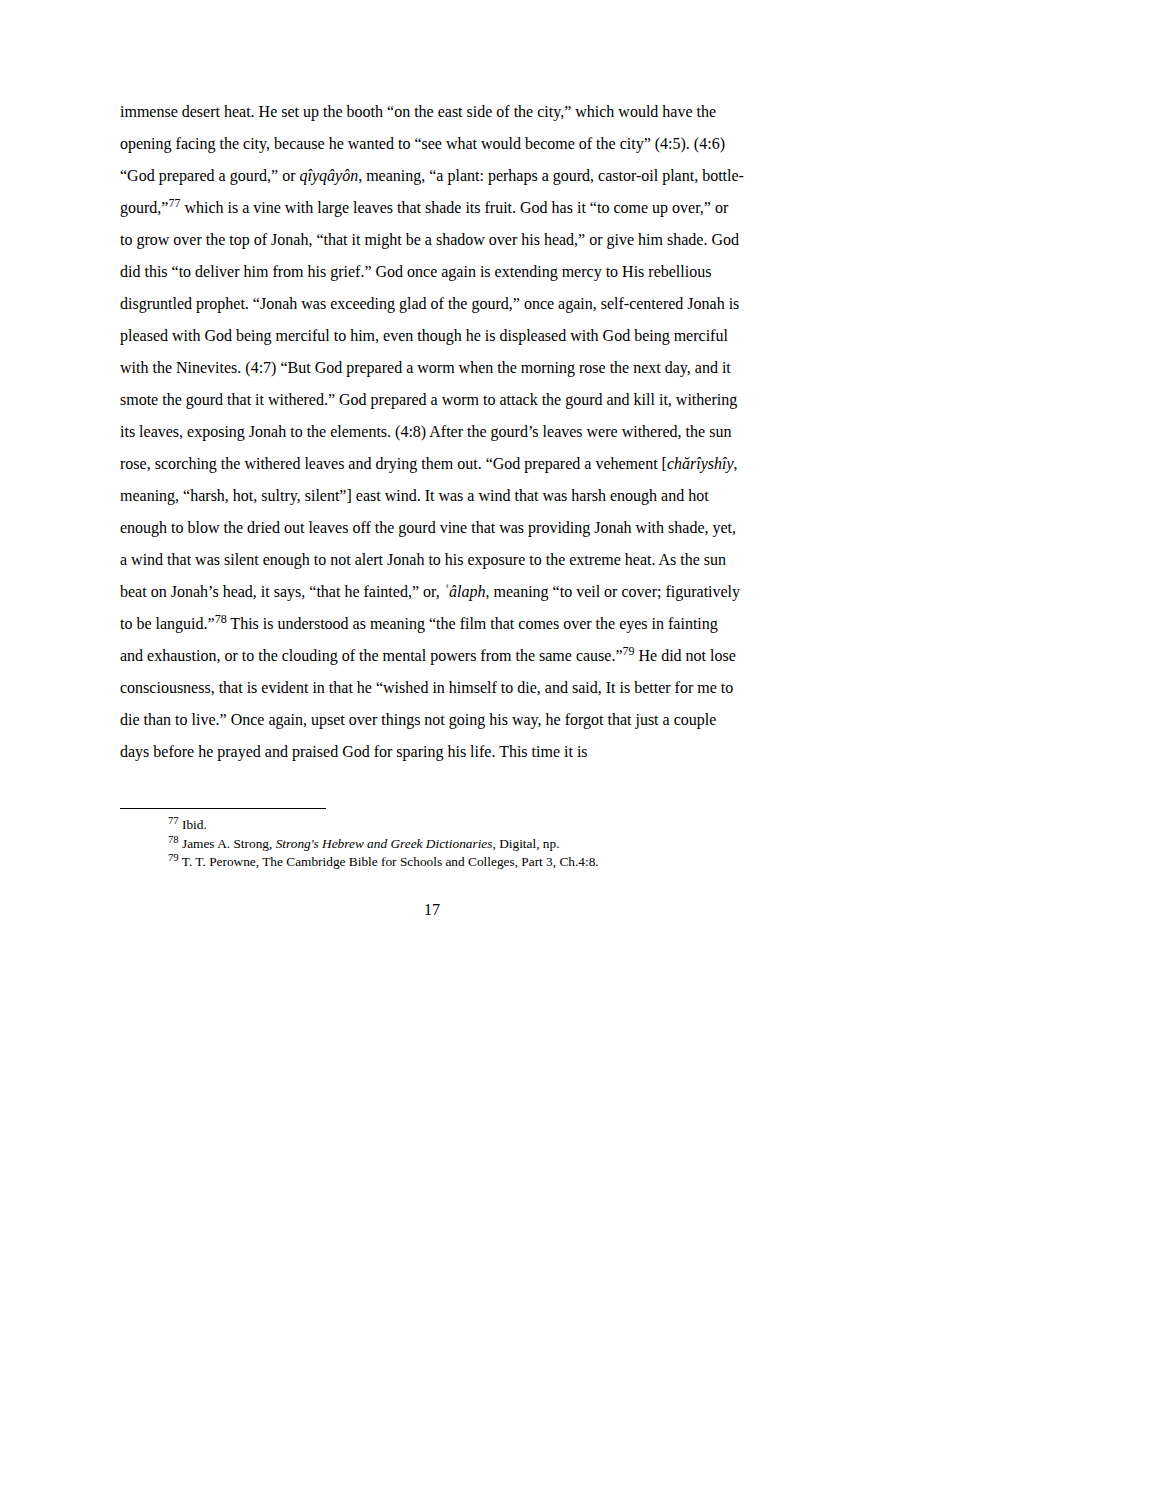immense desert heat. He set up the booth “on the east side of the city,” which would have the opening facing the city, because he wanted to “see what would become of the city” (4:5). (4:6) “God prepared a gourd,” or qîyqâyôn, meaning, “a plant: perhaps a gourd, castor-oil plant, bottle-gourd,”77 which is a vine with large leaves that shade its fruit. God has it “to come up over,” or to grow over the top of Jonah, “that it might be a shadow over his head,” or give him shade. God did this “to deliver him from his grief.” God once again is extending mercy to His rebellious disgruntled prophet. “Jonah was exceeding glad of the gourd,” once again, self-centered Jonah is pleased with God being merciful to him, even though he is displeased with God being merciful with the Ninevites. (4:7) “But God prepared a worm when the morning rose the next day, and it smote the gourd that it withered.” God prepared a worm to attack the gourd and kill it, withering its leaves, exposing Jonah to the elements. (4:8) After the gourd’s leaves were withered, the sun rose, scorching the withered leaves and drying them out. “God prepared a vehement [chărîyshîy, meaning, “harsh, hot, sultry, silent”] east wind. It was a wind that was harsh enough and hot enough to blow the dried out leaves off the gourd vine that was providing Jonah with shade, yet, a wind that was silent enough to not alert Jonah to his exposure to the extreme heat. As the sun beat on Jonah’s head, it says, “that he fainted,” or, ʿâlaph, meaning “to veil or cover; figuratively to be languid.”78 This is understood as meaning “the film that comes over the eyes in fainting and exhaustion, or to the clouding of the mental powers from the same cause.”79 He did not lose consciousness, that is evident in that he “wished in himself to die, and said, It is better for me to die than to live.” Once again, upset over things not going his way, he forgot that just a couple days before he prayed and praised God for sparing his life. This time it is
77 Ibid.
78 James A. Strong, Strong's Hebrew and Greek Dictionaries, Digital, np.
79 T. T. Perowne, The Cambridge Bible for Schools and Colleges, Part 3, Ch.4:8.
17